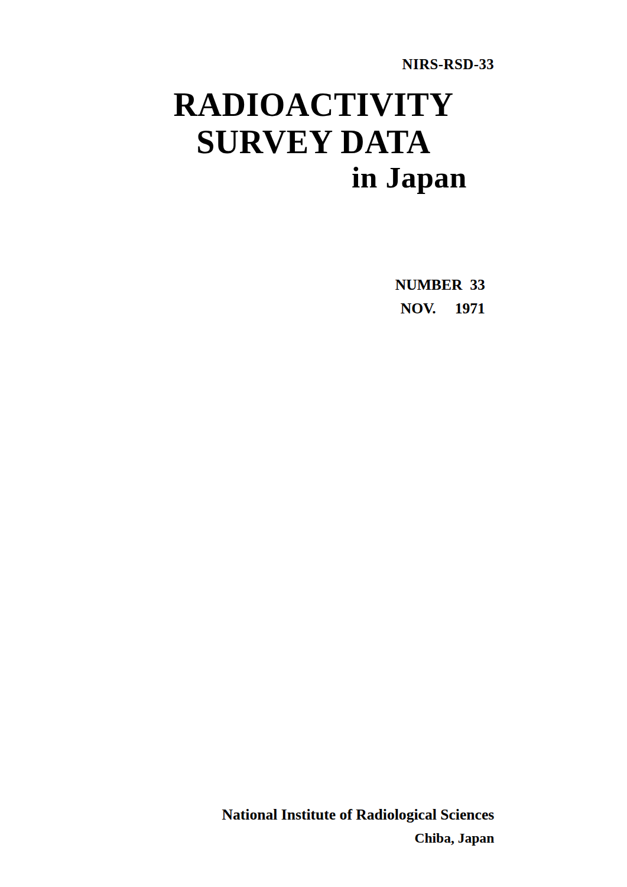NIRS-RSD-33
RADIOACTIVITY SURVEY DATA in Japan
NUMBER 33 NOV. 1971
National Institute of Radiological Sciences Chiba, Japan